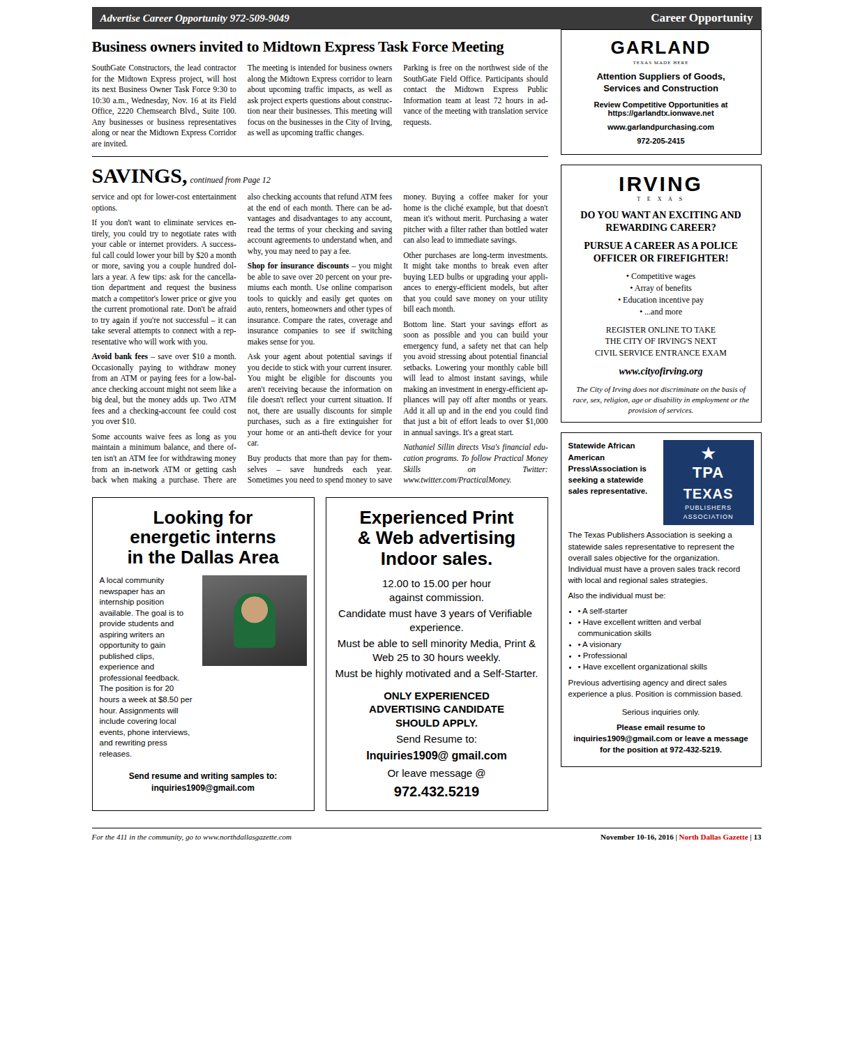Advertise Career Opportunity 972-509-9049
Career Opportunity
Business owners invited to Midtown Express Task Force Meeting
SouthGate Constructors, the lead contractor for the Midtown Express project, will host its next Business Owner Task Force 9:30 to 10:30 a.m., Wednesday, Nov. 16 at its Field Office, 2220 Chemsearch Blvd., Suite 100. Any businesses or business representatives along or near the Midtown Express Corridor are invited.
The meeting is intended for business owners along the Midtown Express corridor to learn about upcoming traffic impacts, as well as ask project experts questions about construction near their businesses. This meeting will focus on the businesses in the City of Irving, as well as upcoming traffic changes.
Parking is free on the northwest side of the SouthGate Field Office. Participants should contact the Midtown Express Public Information team at least 72 hours in advance of the meeting with translation service requests.
SAVINGS, continued from Page 12
service and opt for lower-cost entertainment options.
If you don't want to eliminate services entirely, you could try to negotiate rates with your cable or internet providers. A successful call could lower your bill by $20 a month or more, saving you a couple hundred dollars a year. A few tips: ask for the cancellation department and request the business match a competitor's lower price or give you the current promotional rate. Don't be afraid to try again if you're not successful – it can take several attempts to connect with a representative who will work with you.
Avoid bank fees – save over $10 a month. Occasionally paying to withdraw money from an ATM or paying fees for a low-balance checking account might not seem like a big deal, but the money adds up. Two ATM fees and a checking-account fee could cost you over $10.
Some accounts waive fees as long as you maintain a minimum balance, and there often isn't an ATM fee for withdrawing money from an in-network ATM or getting cash back when making a purchase. There are also checking accounts that refund ATM fees at the end of each month. There can be advantages and disadvantages to any account, read the terms of your checking and saving account agreements to understand when, and why, you may need to pay a fee.
Shop for insurance discounts – you might be able to save over 20 percent on your premiums each month. Use online comparison tools to quickly and easily get quotes on auto, renters, homeowners and other types of insurance. Compare the rates, coverage and insurance companies to see if switching makes sense for you.
Ask your agent about potential savings if you decide to stick with your current insurer. You might be eligible for discounts you aren't receiving because the information on file doesn't reflect your current situation. If not, there are usually discounts for simple purchases, such as a fire extinguisher for your home or an anti-theft device for your car.
Buy products that more than pay for themselves – save hundreds each year. Sometimes you need to spend money to save money. Buying a coffee maker for your home is the cliché example, but that doesn't mean it's without merit. Purchasing a water pitcher with a filter rather than bottled water can also lead to immediate savings.
Other purchases are long-term investments. It might take months to break even after buying LED bulbs or upgrading your appliances to energy-efficient models, but after that you could save money on your utility bill each month.
Bottom line. Start your savings effort as soon as possible and you can build your emergency fund, a safety net that can help you avoid stressing about potential financial setbacks. Lowering your monthly cable bill will lead to almost instant savings, while making an investment in energy-efficient appliances will pay off after months or years. Add it all up and in the end you could find that just a bit of effort leads to over $1,000 in annual savings. It's a great start.
Nathaniel Sillin directs Visa's financial education programs. To follow Practical Money Skills on Twitter: www.twitter.com/PracticalMoney.
Looking for
energetic interns
in the Dallas Area
A local community newspaper has an internship position available. The goal is to provide students and aspiring writers an opportunity to gain published clips, experience and professional feedback. The position is for 20 hours a week at $8.50 per hour. Assignments will include covering local events, phone interviews, and rewriting press releases.
Send resume and writing samples to:
inquiries1909@gmail.com
Experienced Print
& Web advertising
Indoor sales.
12.00 to 15.00 per hour
against commission.
Candidate must have 3 years of Verifiable experience.
Must be able to sell minority Media, Print & Web 25 to 30 hours weekly.
Must be highly motivated and a Self-Starter.
ONLY EXPERIENCED
ADVERTISING CANDIDATE
SHOULD APPLY.
Send Resume to:
Inquiries1909@ gmail.com
Or leave message @
972.432.5219
GARLAND
TEXAS MADE HERE
Attention Suppliers of Goods,
Services and Construction
Review Competitive Opportunities at
https://garlandtx.ionwave.net
www.garlandpurchasing.com
972-205-2415
IRVING
T E X A S
DO YOU WANT AN EXCITING AND
REWARDING CAREER?
PURSUE A CAREER AS A POLICE
OFFICER OR FIREFIGHTER!
• Competitive wages
• Array of benefits
• Education incentive pay
• ...and more
REGISTER ONLINE TO TAKE
THE CITY OF IRVING'S NEXT
CIVIL SERVICE ENTRANCE EXAM
www.cityofirving.org
The City of Irving does not discriminate on the basis of race, sex, religion, age or disability in employment or the provision of services.
Statewide African American Press\Association is seeking a statewide sales representative.
★
TPA
TEXAS
PUBLISHERS
ASSOCIATION
The Texas Publishers Association is seeking a statewide sales representative to represent the overall sales objective for the organization. Individual must have a proven sales track record with local and regional sales strategies.
Also the individual must be:
• A self-starter
• Have excellent written and verbal communication skills
• A visionary
• Professional
• Have excellent organizational skills
Previous advertising agency and direct sales experience a plus. Position is commission based.
Serious inquiries only.
Please email resume to inquiries1909@gmail.com or leave a message for the position at 972-432-5219.
For the 411 in the community, go to www.northdallasgazette.com
November 10-16, 2016 | North Dallas Gazette | 13